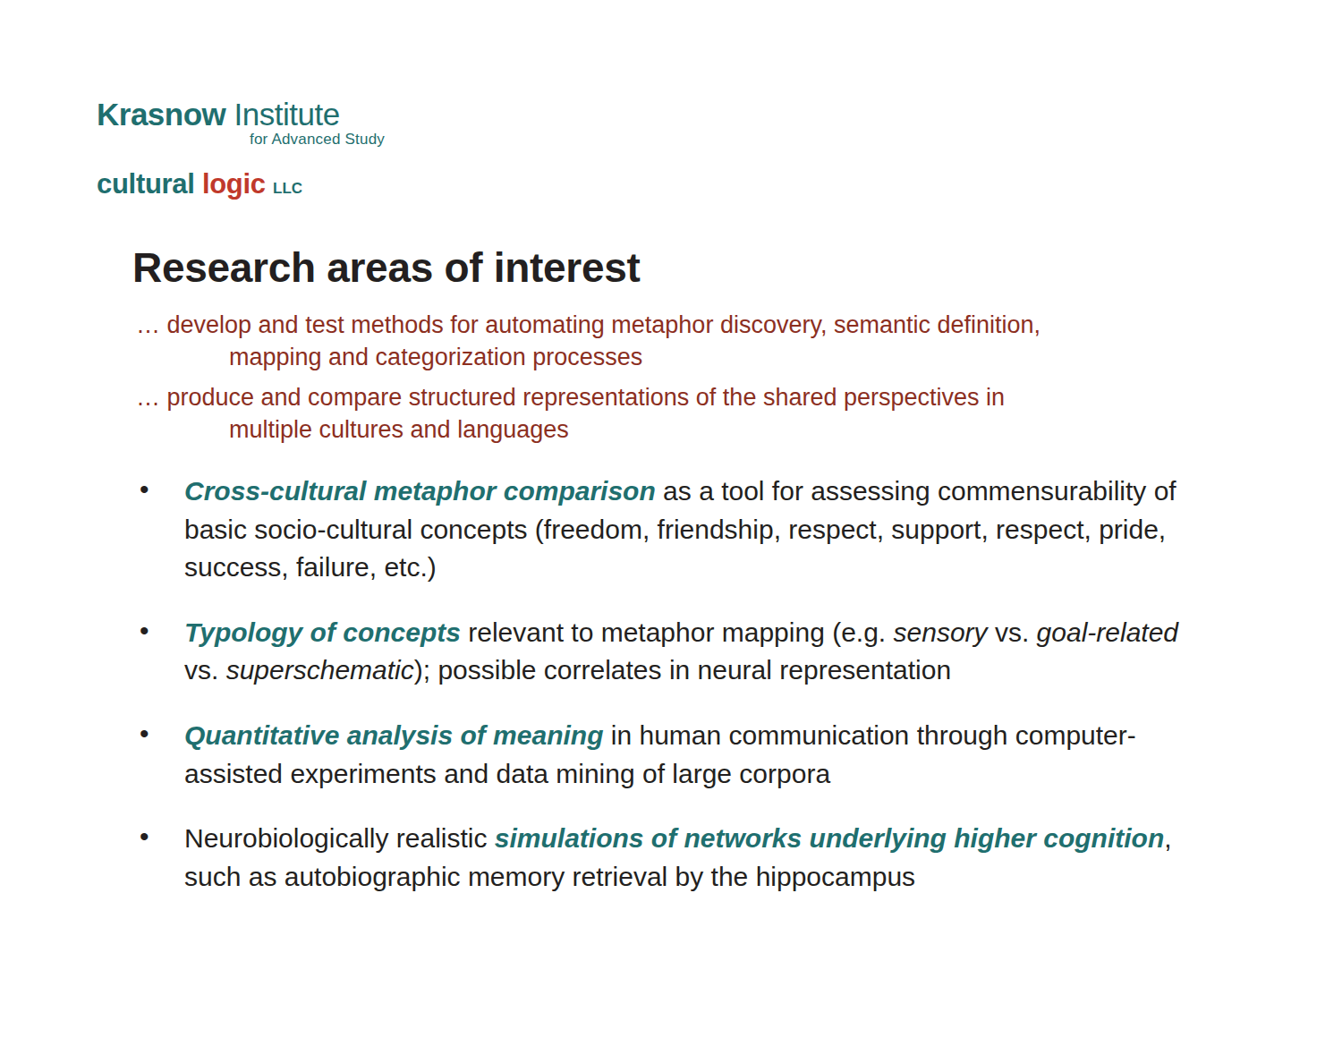Krasnow Institute
for Advanced Study
cultural logic LLC
Research areas of interest
… develop and test methods for automating metaphor discovery, semantic definition, mapping and categorization processes
… produce and compare structured representations of the shared perspectives in multiple cultures and languages
Cross-cultural metaphor comparison as a tool for assessing commensurability of basic socio-cultural concepts (freedom, friendship, respect, support, respect, pride, success, failure, etc.)
Typology of concepts relevant to metaphor mapping (e.g. sensory vs. goal-related vs. superschematic); possible correlates in neural representation
Quantitative analysis of meaning in human communication through computer-assisted experiments and data mining of large corpora
Neurobiologically realistic simulations of networks underlying higher cognition, such as autobiographic memory retrieval by the hippocampus